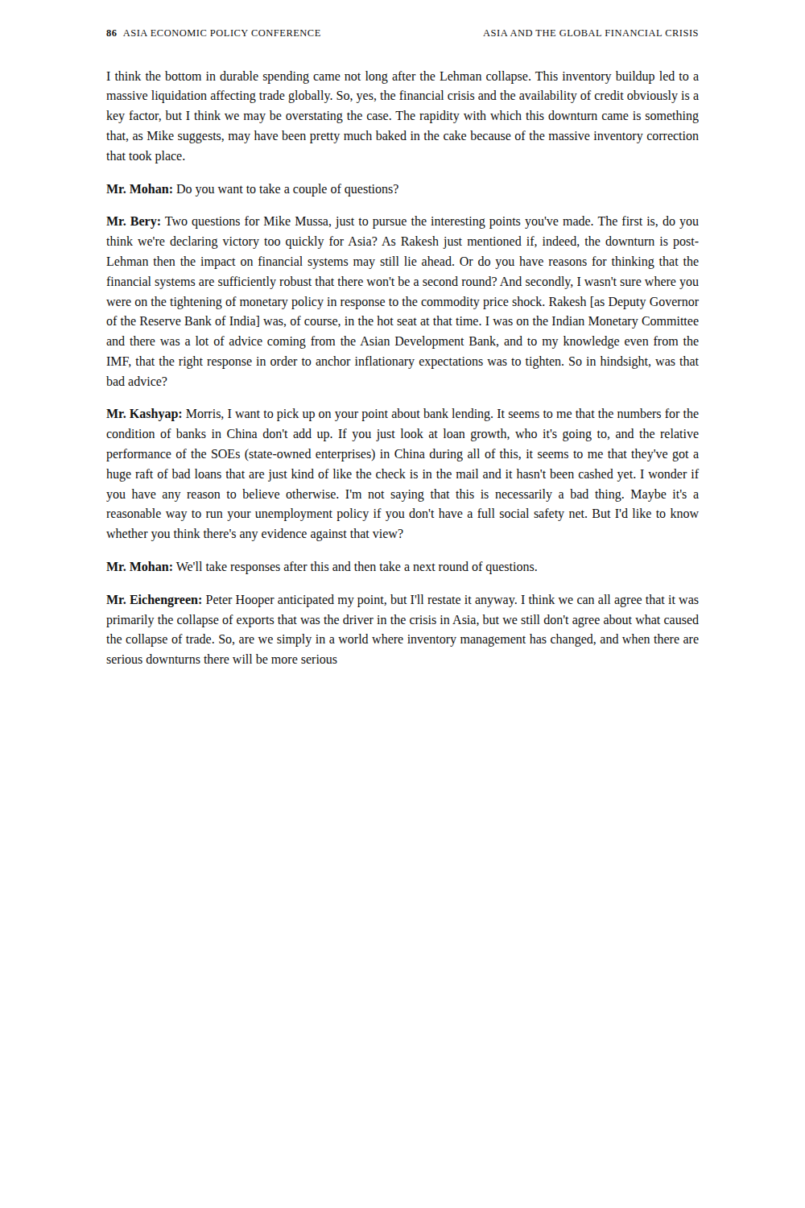86 Asia Economic Policy Conference Asia and the Global Financial Crisis
I think the bottom in durable spending came not long after the Lehman collapse. This inventory buildup led to a massive liquidation affecting trade globally. So, yes, the financial crisis and the availability of credit obviously is a key factor, but I think we may be overstating the case. The rapidity with which this downturn came is something that, as Mike suggests, may have been pretty much baked in the cake because of the massive inventory correction that took place.
Mr. Mohan: Do you want to take a couple of questions?
Mr. Bery: Two questions for Mike Mussa, just to pursue the interesting points you've made. The first is, do you think we're declaring victory too quickly for Asia? As Rakesh just mentioned if, indeed, the downturn is post-Lehman then the impact on financial systems may still lie ahead. Or do you have reasons for thinking that the financial systems are sufficiently robust that there won't be a second round? And secondly, I wasn't sure where you were on the tightening of monetary policy in response to the commodity price shock. Rakesh [as Deputy Governor of the Reserve Bank of India] was, of course, in the hot seat at that time. I was on the Indian Monetary Committee and there was a lot of advice coming from the Asian Development Bank, and to my knowledge even from the IMF, that the right response in order to anchor inflationary expectations was to tighten. So in hindsight, was that bad advice?
Mr. Kashyap: Morris, I want to pick up on your point about bank lending. It seems to me that the numbers for the condition of banks in China don't add up. If you just look at loan growth, who it's going to, and the relative performance of the SOEs (state-owned enterprises) in China during all of this, it seems to me that they've got a huge raft of bad loans that are just kind of like the check is in the mail and it hasn't been cashed yet. I wonder if you have any reason to believe otherwise. I'm not saying that this is necessarily a bad thing. Maybe it's a reasonable way to run your unemployment policy if you don't have a full social safety net. But I'd like to know whether you think there's any evidence against that view?
Mr. Mohan: We'll take responses after this and then take a next round of questions.
Mr. Eichengreen: Peter Hooper anticipated my point, but I'll restate it anyway. I think we can all agree that it was primarily the collapse of exports that was the driver in the crisis in Asia, but we still don't agree about what caused the collapse of trade. So, are we simply in a world where inventory management has changed, and when there are serious downturns there will be more serious